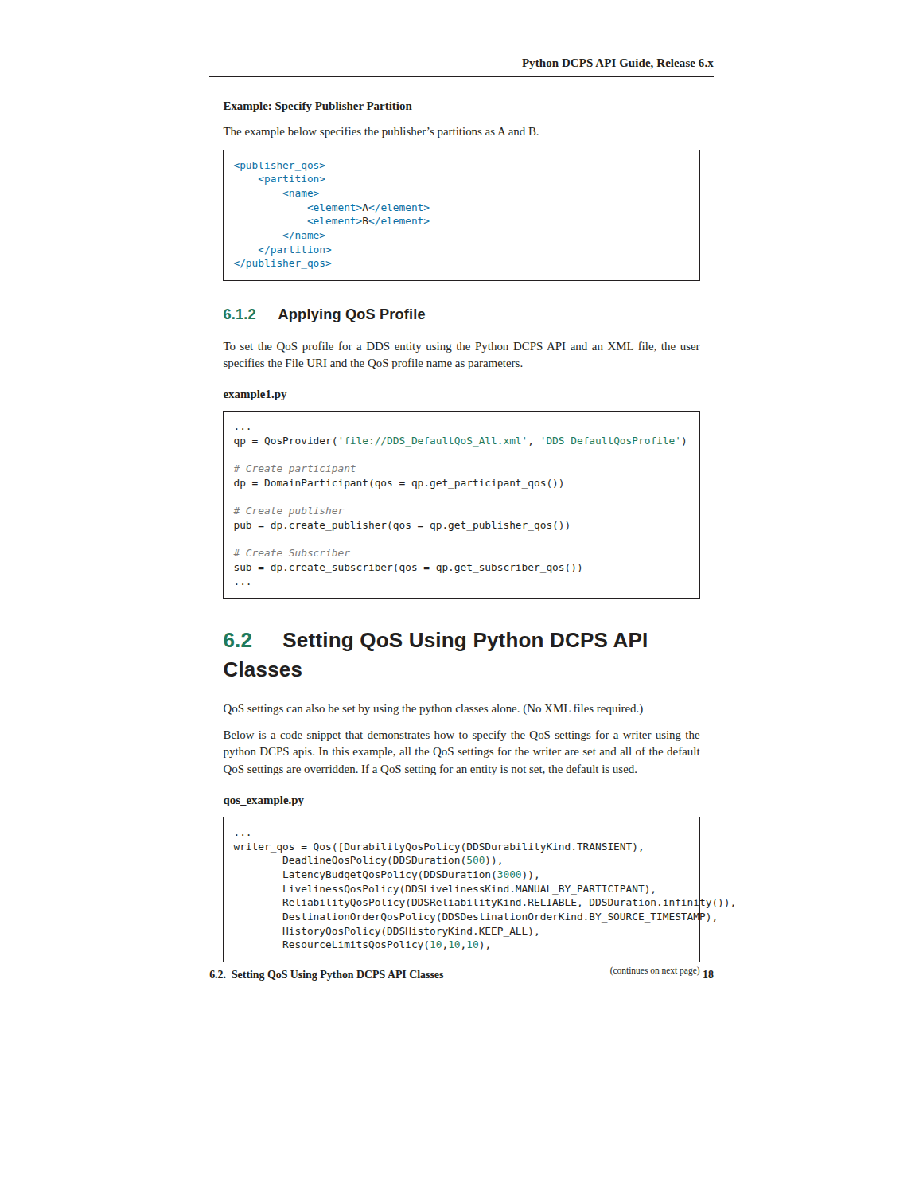Python DCPS API Guide, Release 6.x
Example: Specify Publisher Partition
The example below specifies the publisher’s partitions as A and B.
<publisher_qos>
    <partition>
        <name>
            <element>A</element>
            <element>B</element>
        </name>
    </partition>
</publisher_qos>
6.1.2 Applying QoS Profile
To set the QoS profile for a DDS entity using the Python DCPS API and an XML file, the user specifies the File URI and the QoS profile name as parameters.
example1.py
...
qp = QosProvider('file://DDS_DefaultQoS_All.xml', 'DDS DefaultQosProfile')

# Create participant
dp = DomainParticipant(qos = qp.get_participant_qos())

# Create publisher
pub = dp.create_publisher(qos = qp.get_publisher_qos())

# Create Subscriber
sub = dp.create_subscriber(qos = qp.get_subscriber_qos())
...
6.2 Setting QoS Using Python DCPS API Classes
QoS settings can also be set by using the python classes alone. (No XML files required.)
Below is a code snippet that demonstrates how to specify the QoS settings for a writer using the python DCPS apis. In this example, all the QoS settings for the writer are set and all of the default QoS settings are overridden. If a QoS setting for an entity is not set, the default is used.
qos_example.py
...
writer_qos = Qos([DurabilityQosPolicy(DDSDurabilityKind.TRANSIENT),
        DeadlineQosPolicy(DDSDuration(500)),
        LatencyBudgetQosPolicy(DDSDuration(3000)),
        LivelinessQosPolicy(DDSLivelinessKind.MANUAL_BY_PARTICIPANT),
        ReliabilityQosPolicy(DDSReliabilityKind.RELIABLE, DDSDuration.infinity()),
        DestinationOrderQosPolicy(DDSDestinationOrderKind.BY_SOURCE_TIMESTAMP),
        HistoryQosPolicy(DDSHistoryKind.KEEP_ALL),
        ResourceLimitsQosPolicy(10,10,10),
(continues on next page)
6.2. Setting QoS Using Python DCPS API Classes
18